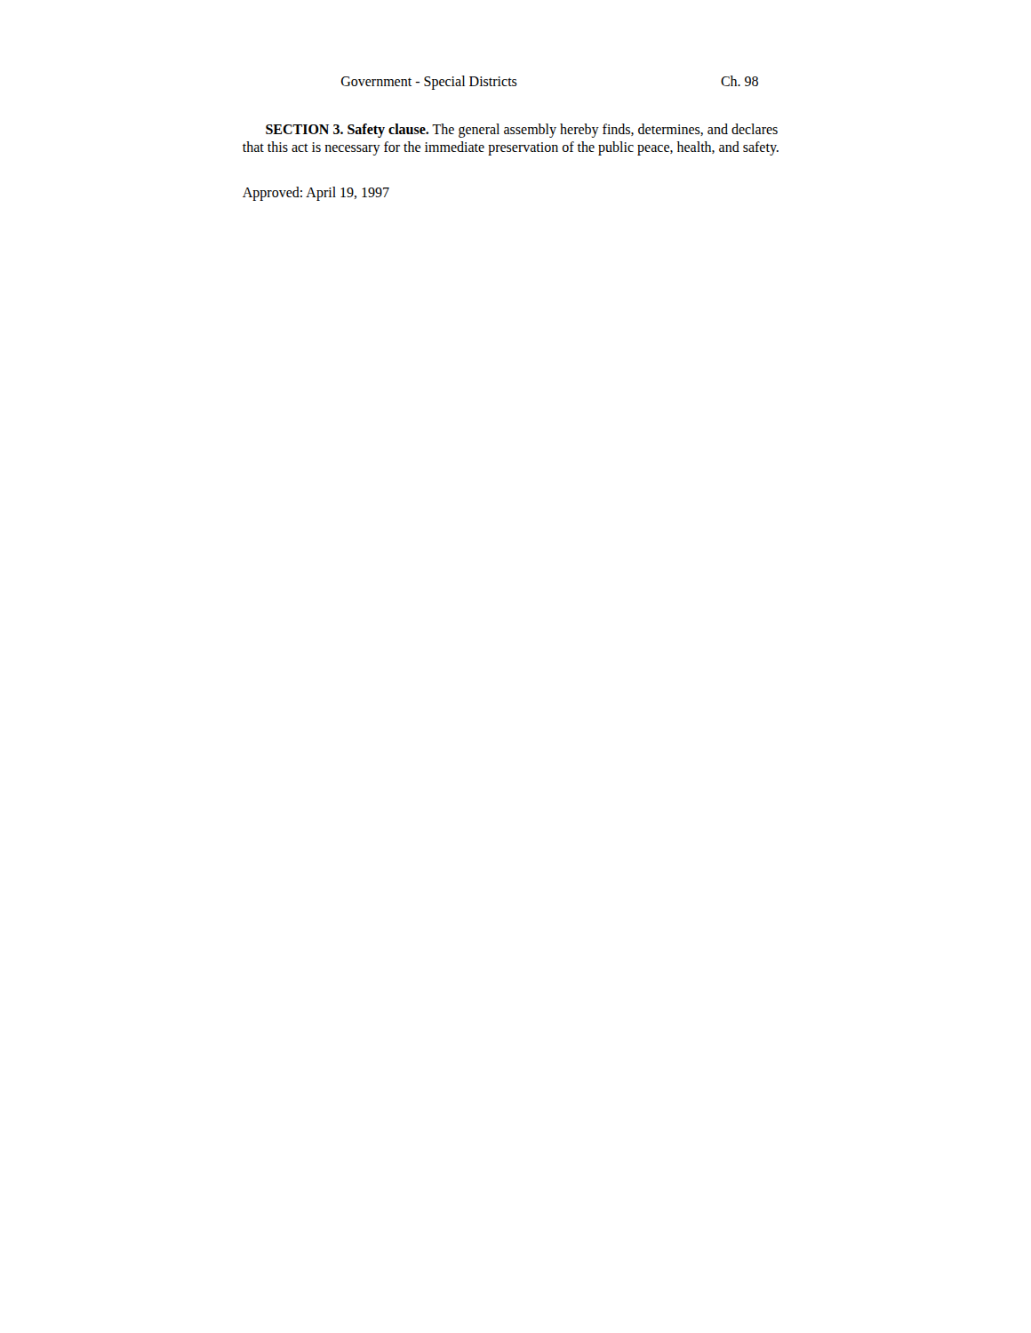Government - Special Districts Ch. 98
SECTION 3. Safety clause. The general assembly hereby finds, determines, and declares that this act is necessary for the immediate preservation of the public peace, health, and safety.
Approved: April 19, 1997